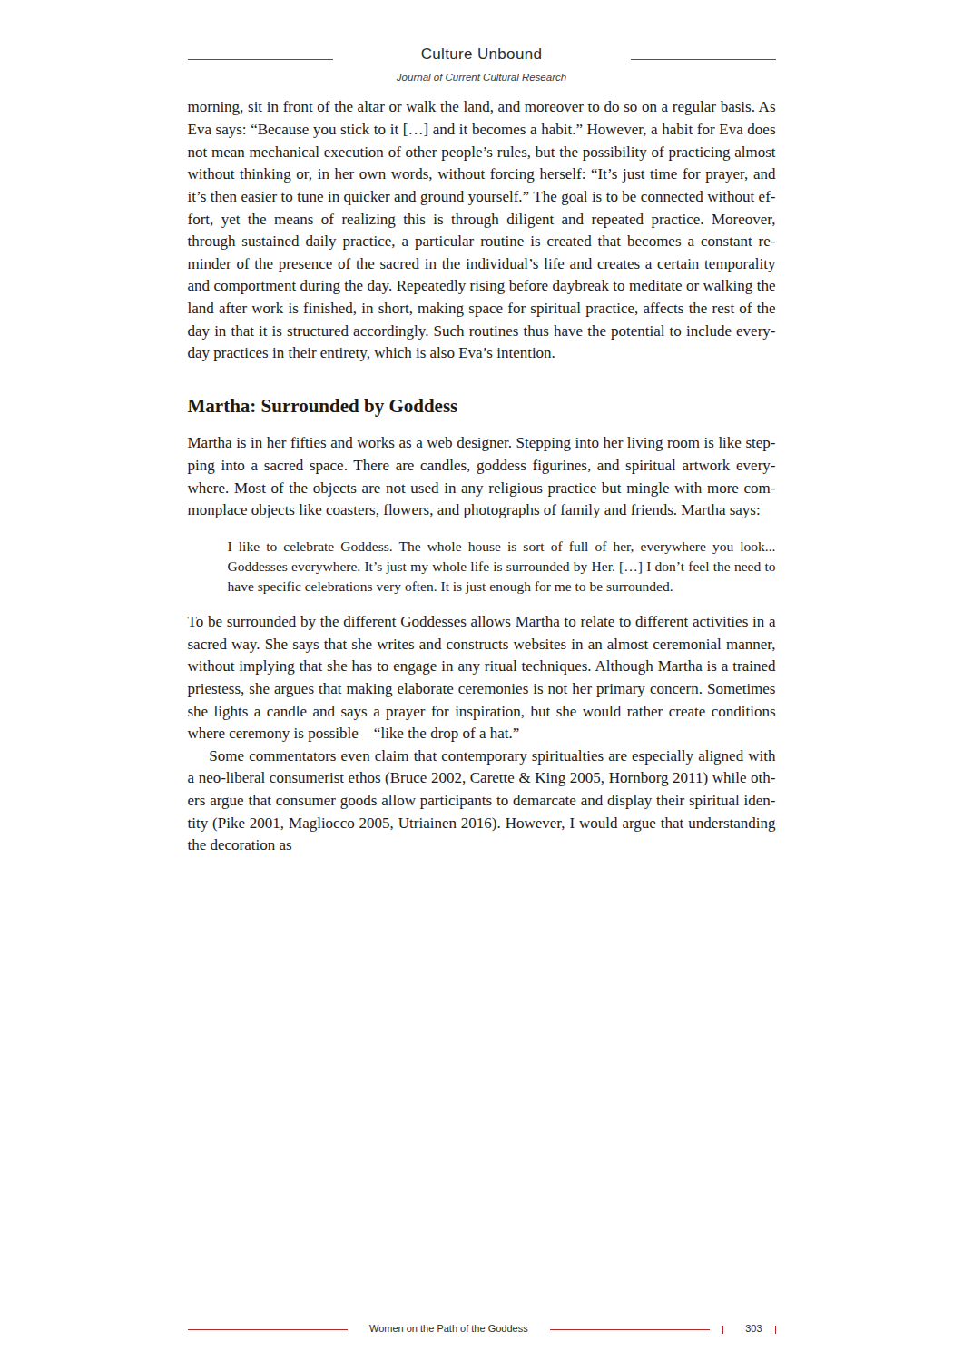Culture Unbound
Journal of Current Cultural Research
morning, sit in front of the altar or walk the land, and moreover to do so on a regular basis. As Eva says: “Because you stick to it […] and it becomes a habit.” However, a habit for Eva does not mean mechanical execution of other people’s rules, but the possibility of practicing almost without thinking or, in her own words, without forcing herself: “It’s just time for prayer, and it’s then easier to tune in quicker and ground yourself.” The goal is to be connected without effort, yet the means of realizing this is through diligent and repeated practice. Moreover, through sustained daily practice, a particular routine is created that becomes a constant reminder of the presence of the sacred in the individual’s life and creates a certain temporality and comportment during the day. Repeatedly rising before daybreak to meditate or walking the land after work is finished, in short, making space for spiritual practice, affects the rest of the day in that it is structured accordingly. Such routines thus have the potential to include everyday practices in their entirety, which is also Eva’s intention.
Martha: Surrounded by Goddess
Martha is in her fifties and works as a web designer. Stepping into her living room is like stepping into a sacred space. There are candles, goddess figurines, and spiritual artwork everywhere. Most of the objects are not used in any religious practice but mingle with more commonplace objects like coasters, flowers, and photographs of family and friends. Martha says:
I like to celebrate Goddess. The whole house is sort of full of her, everywhere you look... Goddesses everywhere. It’s just my whole life is surrounded by Her. […] I don’t feel the need to have specific celebrations very often. It is just enough for me to be surrounded.
To be surrounded by the different Goddesses allows Martha to relate to different activities in a sacred way. She says that she writes and constructs websites in an almost ceremonial manner, without implying that she has to engage in any ritual techniques. Although Martha is a trained priestess, she argues that making elaborate ceremonies is not her primary concern. Sometimes she lights a candle and says a prayer for inspiration, but she would rather create conditions where ceremony is possible—“like the drop of a hat.”
Some commentators even claim that contemporary spiritualties are especially aligned with a neo-liberal consumerist ethos (Bruce 2002, Carette & King 2005, Hornborg 2011) while others argue that consumer goods allow participants to demarcate and display their spiritual identity (Pike 2001, Magliocco 2005, Utriainen 2016). However, I would argue that understanding the decoration as
Women on the Path of the Goddess 303